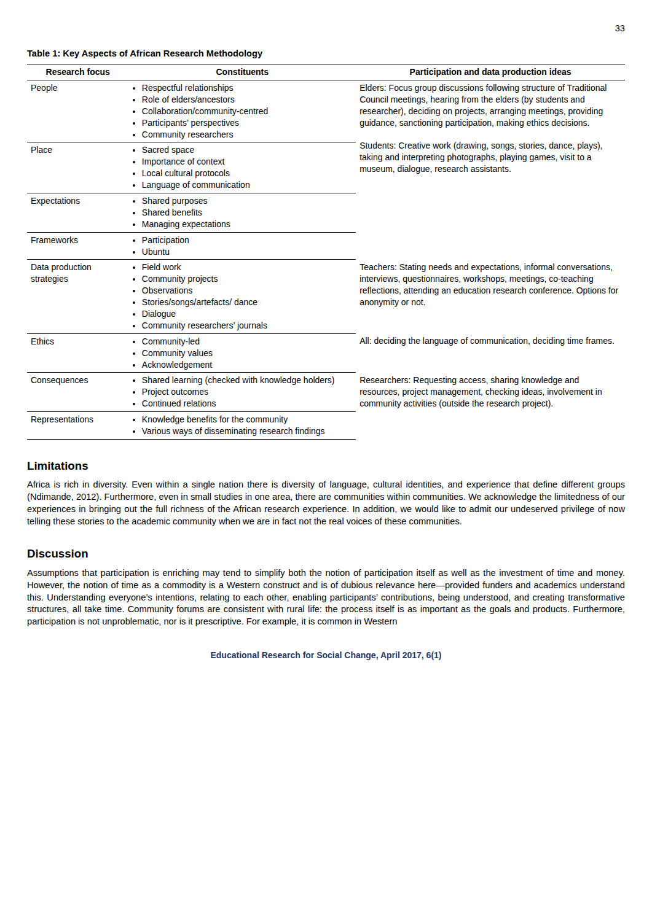33
Table 1: Key Aspects of African Research Methodology
| Research focus | Constituents | Participation and data production ideas |
| --- | --- | --- |
| People | Respectful relationships Role of elders/ancestors Collaboration/community-centred Participants’ perspectives Community researchers | Elders: Focus group discussions following structure of Traditional Council meetings, hearing from the elders (by students and researcher), deciding on projects, arranging meetings, providing guidance, sanctioning participation, making ethics decisions. Students: Creative work (drawing, songs, stories, dance, plays), taking and interpreting photographs, playing games, visit to a museum, dialogue, research assistants. |
| Place | Sacred space Importance of context Local cultural protocols Language of communication |
| Expectations | Shared purposes Shared benefits Managing expectations |
| Frameworks | Participation Ubuntu |
| Data production strategies | Field work Community projects Observations Stories/songs/artefacts/ dance Dialogue Community researchers’ journals | Teachers: Stating needs and expectations, informal conversations, interviews, questionnaires, workshops, meetings, co-teaching reflections, attending an education research conference. Options for anonymity or not. |
| Ethics | Community-led Community values Acknowledgement | All: deciding the language of communication, deciding time frames. |
| Consequences | Shared learning (checked with knowledge holders) Project outcomes Continued relations | Researchers: Requesting access, sharing knowledge and resources, project management, checking ideas, involvement in community activities (outside the research project). |
| Representations | Knowledge benefits for the community Various ways of disseminating research findings |
Limitations
Africa is rich in diversity. Even within a single nation there is diversity of language, cultural identities, and experience that define different groups (Ndimande, 2012). Furthermore, even in small studies in one area, there are communities within communities. We acknowledge the limitedness of our experiences in bringing out the full richness of the African research experience. In addition, we would like to admit our undeserved privilege of now telling these stories to the academic community when we are in fact not the real voices of these communities.
Discussion
Assumptions that participation is enriching may tend to simplify both the notion of participation itself as well as the investment of time and money. However, the notion of time as a commodity is a Western construct and is of dubious relevance here—provided funders and academics understand this. Understanding everyone’s intentions, relating to each other, enabling participants’ contributions, being understood, and creating transformative structures, all take time. Community forums are consistent with rural life: the process itself is as important as the goals and products. Furthermore, participation is not unproblematic, nor is it prescriptive. For example, it is common in Western
Educational Research for Social Change, April 2017, 6(1)